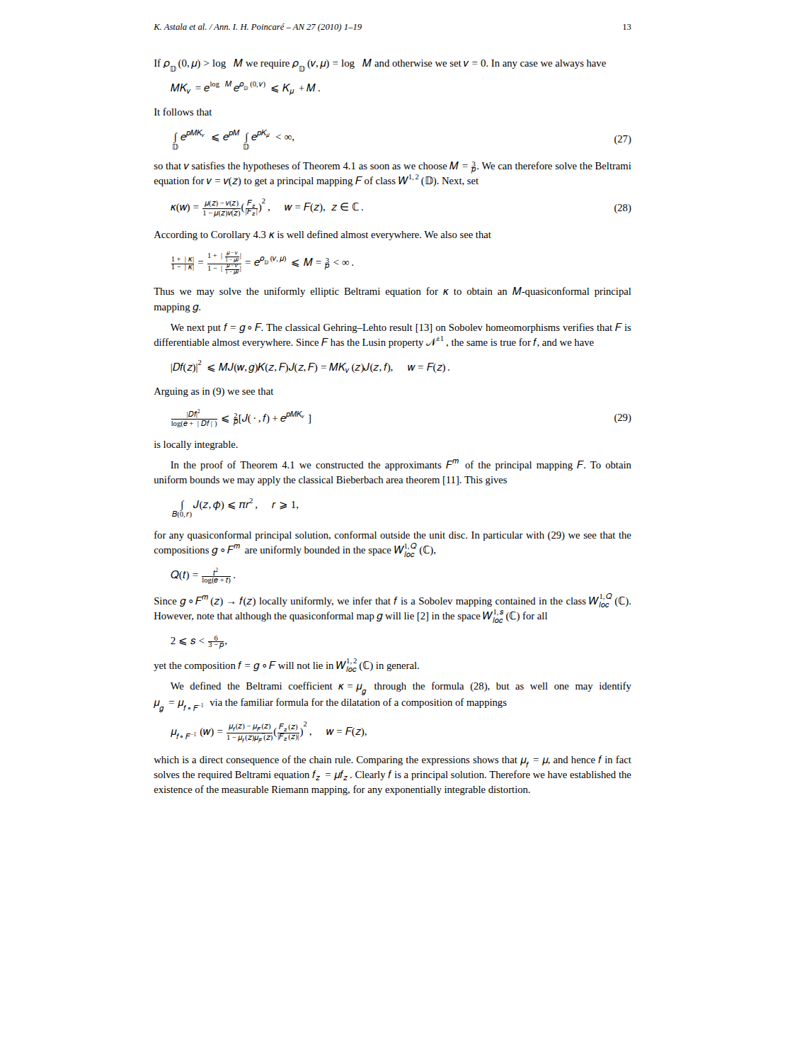K. Astala et al. / Ann. I. H. Poincaré – AN 27 (2010) 1–19 13
If ρ𝔻(0,μ)>log M we require ρ𝔻(ν,μ)=log M and otherwise we set ν=0. In any case we always have
MKν= elog M eρ𝔻(0,ν) ⩽Kμ+M.
It follows that
∫𝔻 epMKν ⩽ epM ∫𝔻 epKμ <∞, (27)
so that ν satisfies the hypotheses of Theorem 4.1 as soon as we choose M=3p. We can therefore solve the Beltrami equation for ν=ν(z) to get a principal mapping F of class W1,2(𝔻). Next, set
κ(w)= μ(z)−ν(z) 1−μ(z)ν(z)‾ (Fz|Fz|) 2 , w=F(z), z∈ℂ. (28)
According to Corollary 4.3 κ is well defined almost everywhere. We also see that
1+|κ| 1−|κ| = 1+|μ−ν1−μν‾| 1−|μ−ν1−μν‾| = eρ𝔻(ν,μ) ⩽M=3p<∞.
Thus we may solve the uniformly elliptic Beltrami equation for κ to obtain an M-quasiconformal principal mapping g.
We next put f=g∘F. The classical Gehring–Lehto result [13] on Sobolev homeomorphisms verifies that F is differentiable almost everywhere. Since F has the Lusin property 𝒩±1, the same is true for f, and we have
|Df(z)|2 ⩽ MJ(w,g) K(z,F) J(z,F) = MKν(z) J(z,f), w=F(z).
Arguing as in (9) we see that
|Df|2 log(e+|Df|) ⩽ 2p [ J(·,f) + epMKν ] (29)
is locally integrable.
In the proof of Theorem 4.1 we constructed the approximants Fm of the principal mapping F. To obtain uniform bounds we may apply the classical Bieberbach area theorem [11]. This gives
∫B(0,r) J(z,ϕ) ⩽πr2, r⩾1,
for any quasiconformal principal solution, conformal outside the unit disc. In particular with (29) we see that the compositions g∘Fm are uniformly bounded in the space Wloc1,Q(ℂ),
Q(t)= t2 log(e+t) .
Since g∘Fm(z)→f(z) locally uniformly, we infer that f is a Sobolev mapping contained in the class Wloc1,Q(ℂ). However, note that although the quasiconformal map g will lie [2] in the space Wloc1,s(ℂ) for all
2⩽s< 63−p,
yet the composition f=g∘F will not lie in Wloc1,2(ℂ) in general.
We defined the Beltrami coefficient κ=μg through the formula (28), but as well one may identify μg=μf∘F−1 via the familiar formula for the dilatation of a composition of mappings
μf∘F−1 (w)= μf(z)−μF(z) 1−μf(z)μF(z)‾ (Fz(z)|Fz(z)|) 2 , w=F(z),
which is a direct consequence of the chain rule. Comparing the expressions shows that μf=μ, and hence f in fact solves the required Beltrami equation fz‾=μfz. Clearly f is a principal solution. Therefore we have established the existence of the measurable Riemann mapping, for any exponentially integrable distortion.